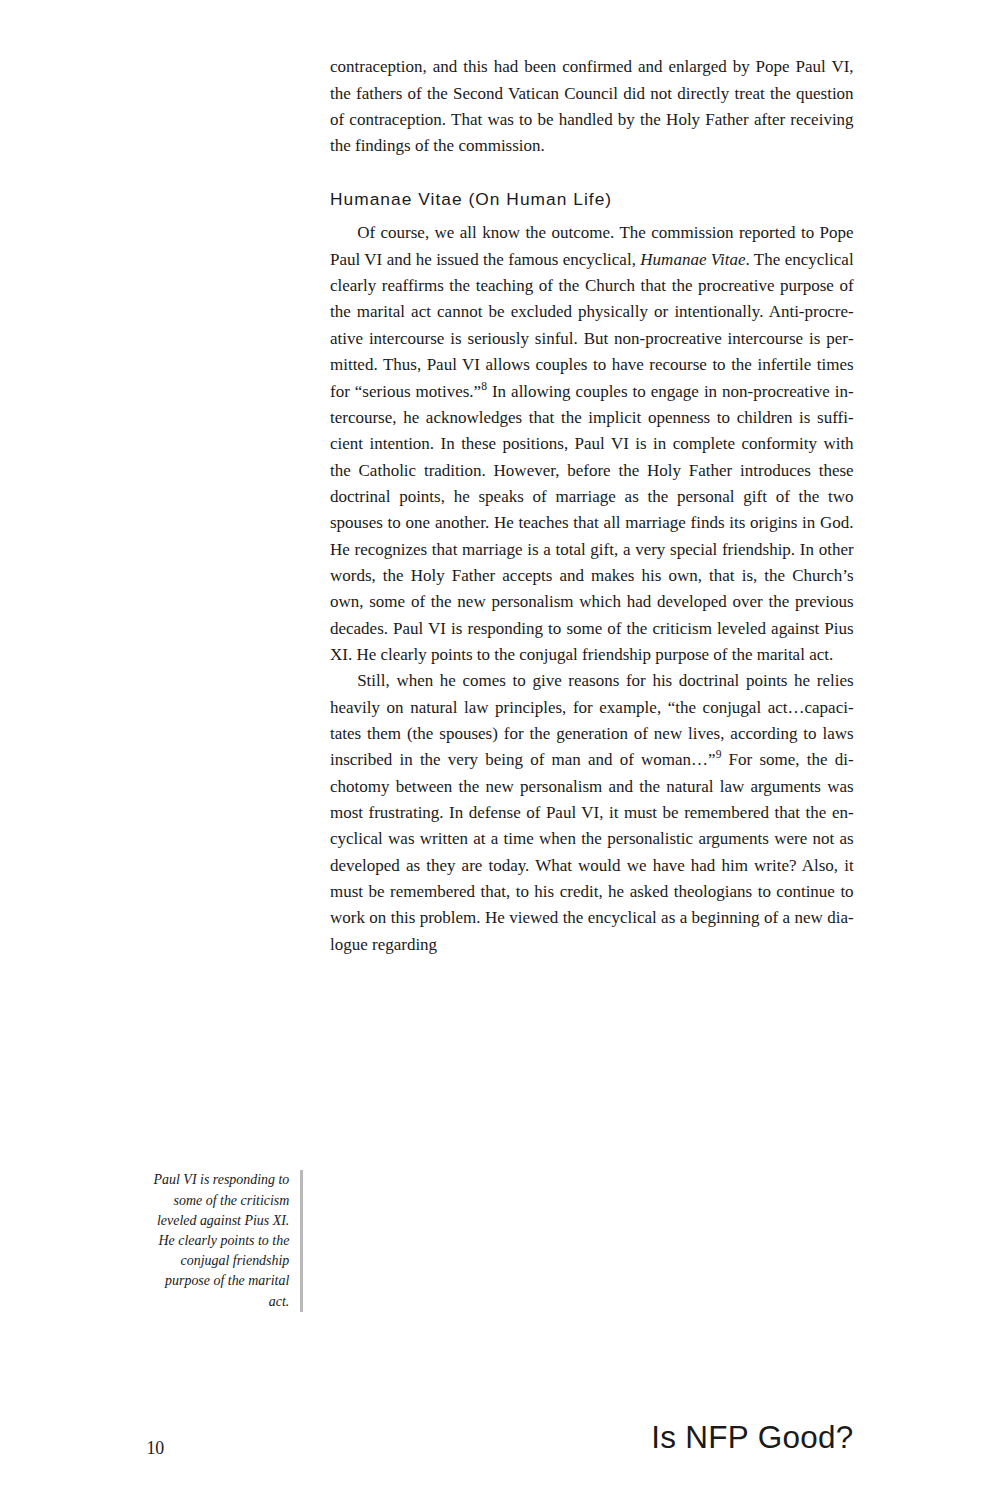Paul VI is responding to some of the criticism leveled against Pius XI. He clearly points to the conjugal friendship purpose of the marital act.
contraception, and this had been confirmed and enlarged by Pope Paul VI, the fathers of the Second Vatican Council did not directly treat the question of contraception. That was to be handled by the Holy Father after receiving the findings of the commission.
Humanae Vitae (On Human Life)
Of course, we all know the outcome. The commission reported to Pope Paul VI and he issued the famous encyclical, Humanae Vitae. The encyclical clearly reaffirms the teaching of the Church that the procreative purpose of the marital act cannot be excluded physically or intentionally. Anti-procreative intercourse is seriously sinful. But non-procreative intercourse is permitted. Thus, Paul VI allows couples to have recourse to the infertile times for “serious motives.”8 In allowing couples to engage in non-procreative intercourse, he acknowledges that the implicit openness to children is sufficient intention. In these positions, Paul VI is in complete conformity with the Catholic tradition. However, before the Holy Father introduces these doctrinal points, he speaks of marriage as the personal gift of the two spouses to one another. He teaches that all marriage finds its origins in God. He recognizes that marriage is a total gift, a very special friendship. In other words, the Holy Father accepts and makes his own, that is, the Church’s own, some of the new personalism which had developed over the previous decades. Paul VI is responding to some of the criticism leveled against Pius XI. He clearly points to the conjugal friendship purpose of the marital act.
Still, when he comes to give reasons for his doctrinal points he relies heavily on natural law principles, for example, “the conjugal act…capacitates them (the spouses) for the generation of new lives, according to laws inscribed in the very being of man and of woman…”9 For some, the dichotomy between the new personalism and the natural law arguments was most frustrating. In defense of Paul VI, it must be remembered that the encyclical was written at a time when the personalistic arguments were not as developed as they are today. What would we have had him write? Also, it must be remembered that, to his credit, he asked theologians to continue to work on this problem. He viewed the encyclical as a beginning of a new dialogue regarding
10
Is NFP Good?